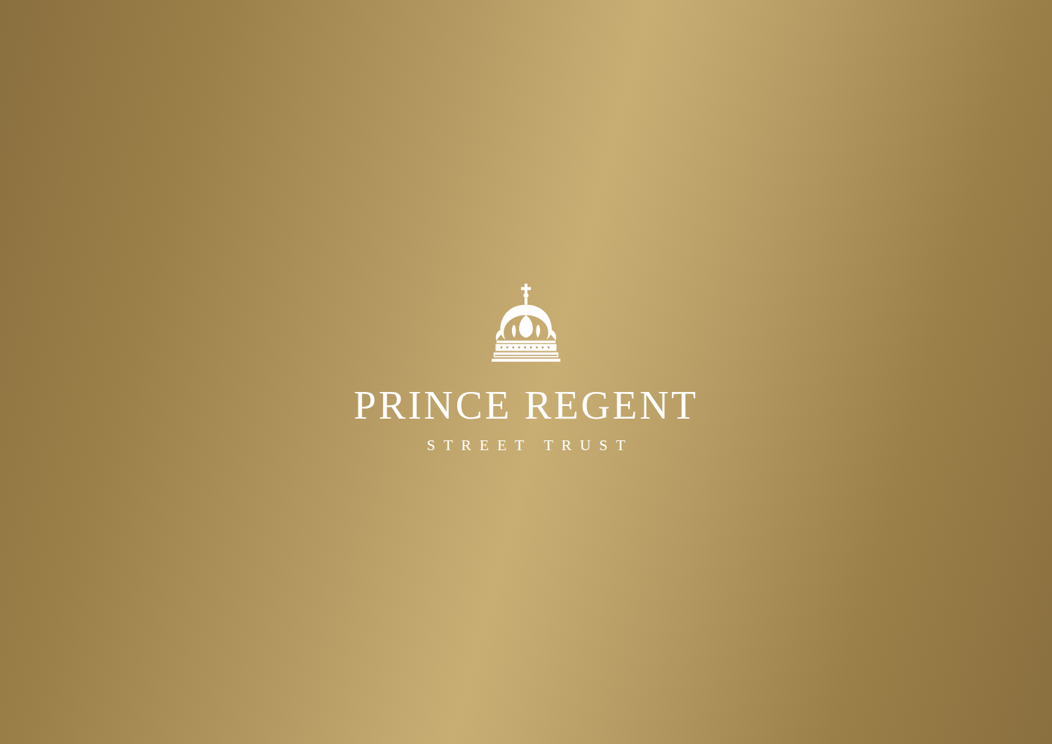Crown emblem
Prince Regent
Street Trust